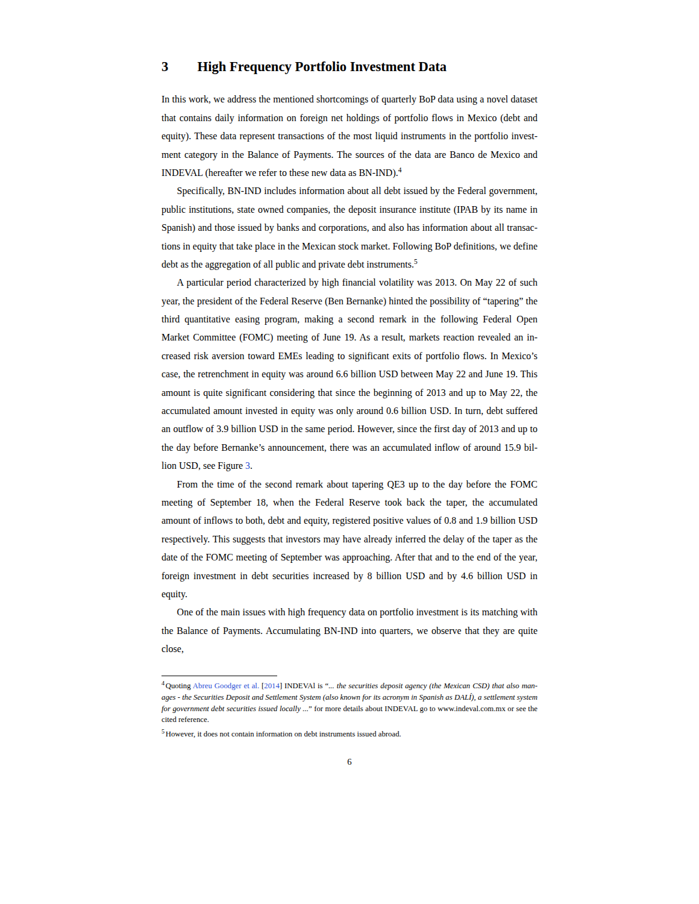3 High Frequency Portfolio Investment Data
In this work, we address the mentioned shortcomings of quarterly BoP data using a novel dataset that contains daily information on foreign net holdings of portfolio flows in Mexico (debt and equity). These data represent transactions of the most liquid instruments in the portfolio investment category in the Balance of Payments. The sources of the data are Banco de Mexico and INDEVAL (hereafter we refer to these new data as BN-IND).4
Specifically, BN-IND includes information about all debt issued by the Federal government, public institutions, state owned companies, the deposit insurance institute (IPAB by its name in Spanish) and those issued by banks and corporations, and also has information about all transactions in equity that take place in the Mexican stock market. Following BoP definitions, we define debt as the aggregation of all public and private debt instruments.5
A particular period characterized by high financial volatility was 2013. On May 22 of such year, the president of the Federal Reserve (Ben Bernanke) hinted the possibility of “tapering” the third quantitative easing program, making a second remark in the following Federal Open Market Committee (FOMC) meeting of June 19. As a result, markets reaction revealed an increased risk aversion toward EMEs leading to significant exits of portfolio flows. In Mexico’s case, the retrenchment in equity was around 6.6 billion USD between May 22 and June 19. This amount is quite significant considering that since the beginning of 2013 and up to May 22, the accumulated amount invested in equity was only around 0.6 billion USD. In turn, debt suffered an outflow of 3.9 billion USD in the same period. However, since the first day of 2013 and up to the day before Bernanke’s announcement, there was an accumulated inflow of around 15.9 billion USD, see Figure 3.
From the time of the second remark about tapering QE3 up to the day before the FOMC meeting of September 18, when the Federal Reserve took back the taper, the accumulated amount of inflows to both, debt and equity, registered positive values of 0.8 and 1.9 billion USD respectively. This suggests that investors may have already inferred the delay of the taper as the date of the FOMC meeting of September was approaching. After that and to the end of the year, foreign investment in debt securities increased by 8 billion USD and by 4.6 billion USD in equity.
One of the main issues with high frequency data on portfolio investment is its matching with the Balance of Payments. Accumulating BN-IND into quarters, we observe that they are quite close,
4 Quoting Abreu Goodger et al. [2014] INDEVAl is “... the securities deposit agency (the Mexican CSD) that also manages - the Securities Deposit and Settlement System (also known for its acronym in Spanish as DALÍ), a settlement system for government debt securities issued locally ...” for more details about INDEVAL go to www.indeval.com.mx or see the cited reference.
5 However, it does not contain information on debt instruments issued abroad.
6